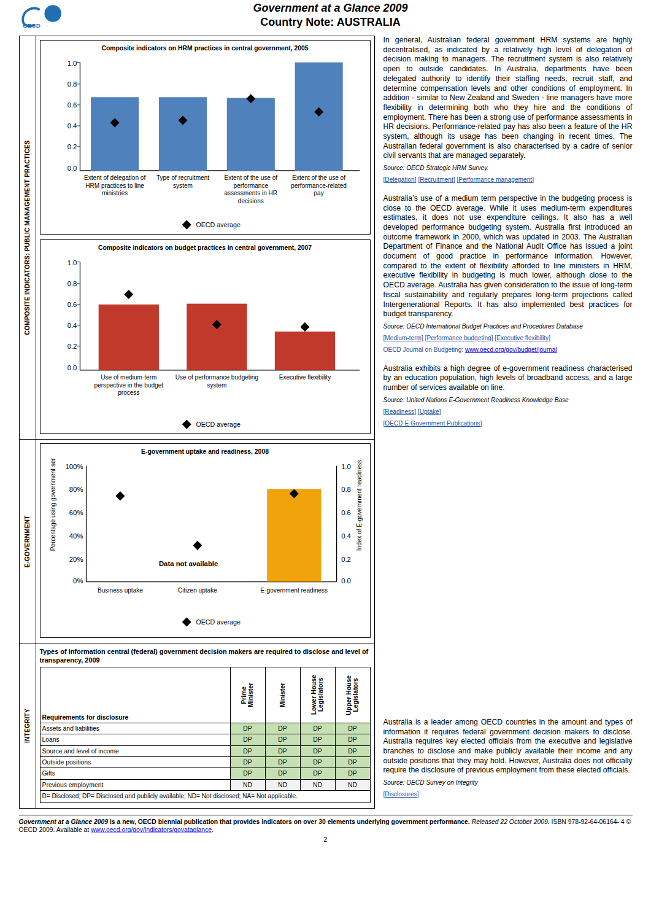OECD
Government at a Glance 2009
Country Note: AUSTRALIA
COMPOSITE INDICATORS: PUBLIC MANAGEMENT PRACTICES
Composite indicators on HRM practices in central government, 2005
1.0 0.8 0.6 0.4 0.2 0.0 Extent of delegation of HRM practices to line ministries Type of recruitment system Extent of the use of performance assessments in HR decisions Extent of the use of performance-related pay OECD average
Composite indicators on budget practices in central government, 2007
1.0 0.8 0.6 0.4 0.2 0.0 Use of medium-term perspective in the budget process Use of performance budgeting system Executive flexibility OECD average
E-GOVERNMENT
E-government uptake and readiness, 2008
100% 80% 60% 40% 20% 0% 1.0 0.8 0.6 0.4 0.2 0.0 Percentage using government services Index of E-government readiness Data not available Business uptake Citizen uptake E-government readiness OECD average
INTEGRITY
Types of information central (federal) government decision makers are required to disclose and level of transparency, 2009
| Requirements for disclosure | Prime Minister | Minister | Lower House Legislators | Upper House Legislators |
| --- | --- | --- | --- | --- |
| Assets and liabilities | DP | DP | DP | DP |
| Loans | DP | DP | DP | DP |
| Source and level of income | DP | DP | DP | DP |
| Outside positions | DP | DP | DP | DP |
| Gifts | DP | DP | DP | DP |
| Previous employment | ND | ND | ND | ND |
D= Disclosed; DP= Disclosed and publicly available; ND= Not disclosed; NA= Not applicable.
In general, Australian federal government HRM systems are highly decentralised, as indicated by a relatively high level of delegation of decision making to managers. The recruitment system is also relatively open to outside candidates. In Australia, departments have been delegated authority to identify their staffing needs, recruit staff, and determine compensation levels and other conditions of employment. In addition - similar to New Zealand and Sweden - line managers have more flexibility in determining both who they hire and the conditions of employment. There has been a strong use of performance assessments in HR decisions. Performance-related pay has also been a feature of the HR system, although its usage has been changing in recent times. The Australian federal government is also characterised by a cadre of senior civil servants that are managed separately.
Source: OECD Strategic HRM Survey.
[Delegation] [Recruitment] [Performance management]
Australia’s use of a medium term perspective in the budgeting process is close to the OECD average. While it uses medium-term expenditures estimates, it does not use expenditure ceilings. It also has a well developed performance budgeting system. Australia first introduced an outcome framework in 2000, which was updated in 2003. The Australian Department of Finance and the National Audit Office has issued a joint document of good practice in performance information. However, compared to the extent of flexibility afforded to line ministers in HRM, executive flexibility in budgeting is much lower, although close to the OECD average. Australia has given consideration to the issue of long-term fiscal sustainability and regularly prepares long-term projections called Intergenerational Reports. It has also implemented best practices for budget transparency.
Source: OECD International Budget Practices and Procedures Database
[Medium-term] [Performance budgeting] [Executive flexibility]
OECD Journal on Budgeting: www.oecd.org/gov/budget/journal
Australia exhibits a high degree of e-government readiness characterised by an education population, high levels of broadband access, and a large number of services available on line.
Source: United Nations E-Government Readiness Knowledge Base
[Readiness] [Uptake]
[OECD E-Government Publications]
Australia is a leader among OECD countries in the amount and types of information it requires federal government decision makers to disclose. Australia requires key elected officials from the executive and legislative branches to disclose and make publicly available their income and any outside positions that they may hold. However, Australia does not officially require the disclosure of previous employment from these elected officials.
Source: OECD Survey on Integrity
[Disclosures]
Government at a Glance 2009 is a new, OECD biennial publication that provides indicators on over 30 elements underlying government performance. Released 22 October 2009. ISBN 978-92-64-06164- 4 © OECD 2009. Available at www.oecd.org/gov/indicators/govataglance.
2